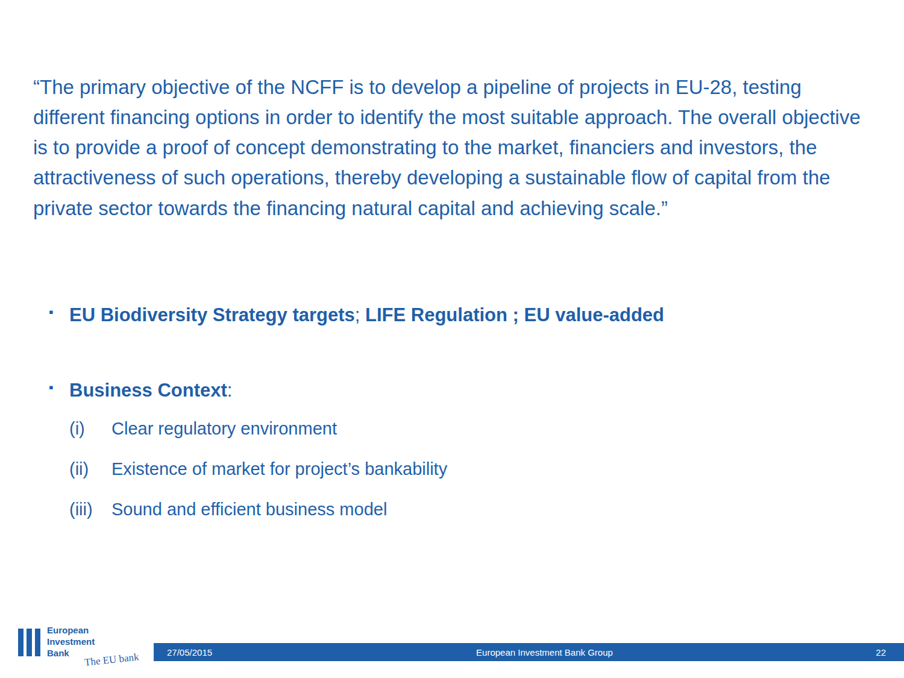“The primary objective of the NCFF is to develop a pipeline of projects in EU-28, testing different financing options in order to identify the most suitable approach. The overall objective is to provide a proof of concept demonstrating to the market, financiers and investors, the attractiveness of such operations, thereby developing a sustainable flow of capital from the private sector towards the financing natural capital and achieving scale.”
▪
EU Biodiversity Strategy targets; LIFE Regulation ; EU value-added
▪
Business Context:
(i) Clear regulatory environment
(ii) Existence of market for project’s bankability
(iii) Sound and efficient business model
European
Investment
Bank
The EU bank
27/05/2015
European Investment Bank Group
22